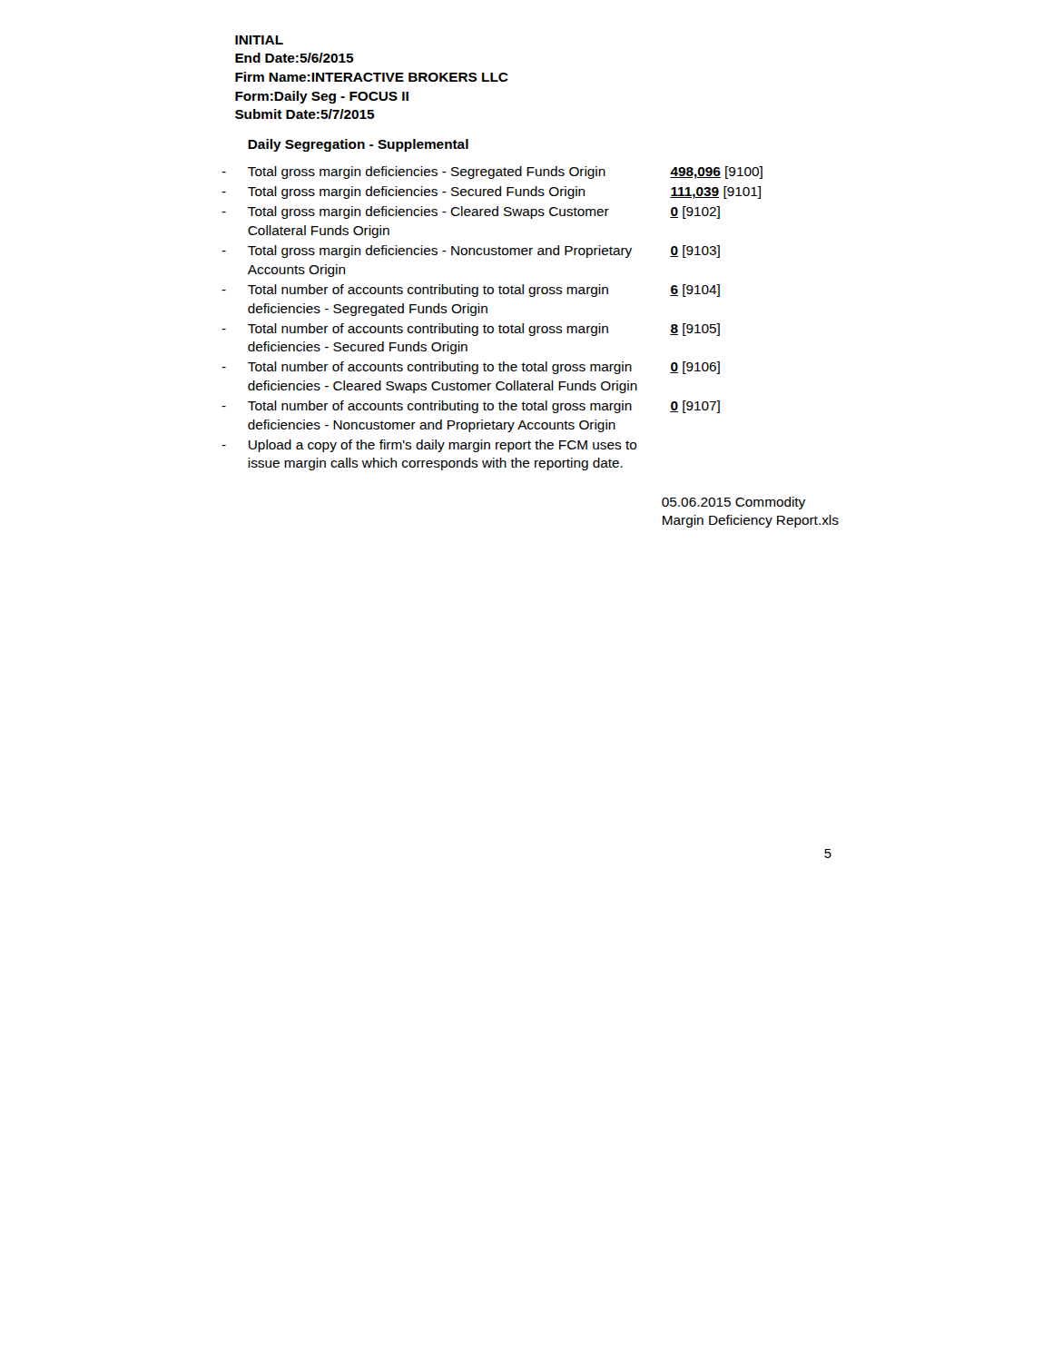INITIAL
End Date:5/6/2015
Firm Name:INTERACTIVE BROKERS LLC
Form:Daily Seg - FOCUS II
Submit Date:5/7/2015
Daily Segregation - Supplemental
| - | Total gross margin deficiencies - Segregated Funds Origin | 498,096 [9100] |
| - | Total gross margin deficiencies - Secured Funds Origin | 111,039 [9101] |
| - | Total gross margin deficiencies - Cleared Swaps Customer Collateral Funds Origin | 0 [9102] |
| - | Total gross margin deficiencies - Noncustomer and Proprietary Accounts Origin | 0 [9103] |
| - | Total number of accounts contributing to total gross margin deficiencies - Segregated Funds Origin | 6 [9104] |
| - | Total number of accounts contributing to total gross margin deficiencies - Secured Funds Origin | 8 [9105] |
| - | Total number of accounts contributing to the total gross margin deficiencies - Cleared Swaps Customer Collateral Funds Origin | 0 [9106] |
| - | Total number of accounts contributing to the total gross margin deficiencies - Noncustomer and Proprietary Accounts Origin | 0 [9107] |
| - | Upload a copy of the firm's daily margin report the FCM uses to issue margin calls which corresponds with the reporting date. | |
05.06.2015 Commodity Margin Deficiency Report.xls
5